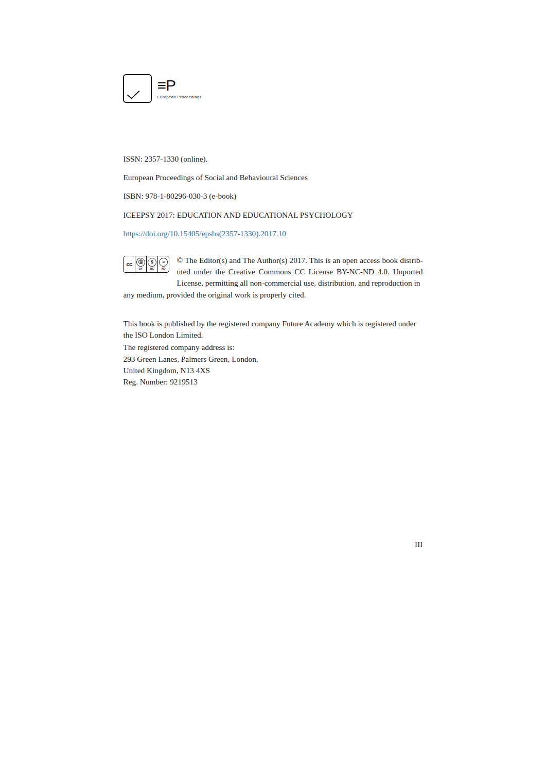≡P European Proceedings
ISSN: 2357-1330 (online).
European Proceedings of Social and Behavioural Sciences
ISBN: 978-1-80296-030-3 (e-book)
ICEEPSY 2017: EDUCATION AND EDUCATIONAL PSYCHOLOGY
https://doi.org/10.15405/epsbs(2357-1330).2017.10
cc
ⒹBY
$NC
=ND
© The Editor(s) and The Author(s) 2017. This is an open access book distributed under the Creative Commons CC License BY-NC-ND 4.0. Unported License, permitting all non-commercial use, distribution, and reproduction in
any medium, provided the original work is properly cited.
This book is published by the registered company Future Academy which is registered under the ISO London Limited.
The registered company address is:
293 Green Lanes, Palmers Green, London,
United Kingdom, N13 4XS
Reg. Number: 9219513
III